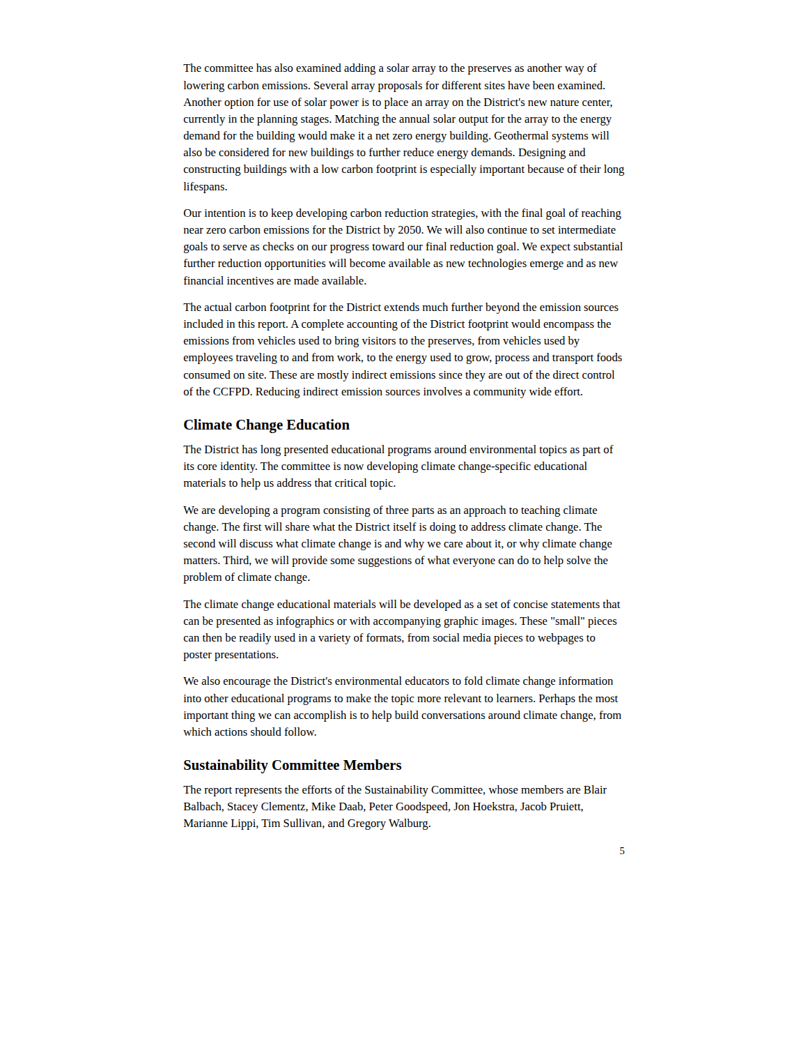The committee has also examined adding a solar array to the preserves as another way of lowering carbon emissions. Several array proposals for different sites have been examined. Another option for use of solar power is to place an array on the District's new nature center, currently in the planning stages. Matching the annual solar output for the array to the energy demand for the building would make it a net zero energy building. Geothermal systems will also be considered for new buildings to further reduce energy demands. Designing and constructing buildings with a low carbon footprint is especially important because of their long lifespans.
Our intention is to keep developing carbon reduction strategies, with the final goal of reaching near zero carbon emissions for the District by 2050. We will also continue to set intermediate goals to serve as checks on our progress toward our final reduction goal. We expect substantial further reduction opportunities will become available as new technologies emerge and as new financial incentives are made available.
The actual carbon footprint for the District extends much further beyond the emission sources included in this report. A complete accounting of the District footprint would encompass the emissions from vehicles used to bring visitors to the preserves, from vehicles used by employees traveling to and from work, to the energy used to grow, process and transport foods consumed on site. These are mostly indirect emissions since they are out of the direct control of the CCFPD. Reducing indirect emission sources involves a community wide effort.
Climate Change Education
The District has long presented educational programs around environmental topics as part of its core identity. The committee is now developing climate change-specific educational materials to help us address that critical topic.
We are developing a program consisting of three parts as an approach to teaching climate change. The first will share what the District itself is doing to address climate change. The second will discuss what climate change is and why we care about it, or why climate change matters. Third, we will provide some suggestions of what everyone can do to help solve the problem of climate change.
The climate change educational materials will be developed as a set of concise statements that can be presented as infographics or with accompanying graphic images. These "small" pieces can then be readily used in a variety of formats, from social media pieces to webpages to poster presentations.
We also encourage the District's environmental educators to fold climate change information into other educational programs to make the topic more relevant to learners. Perhaps the most important thing we can accomplish is to help build conversations around climate change, from which actions should follow.
Sustainability Committee Members
The report represents the efforts of the Sustainability Committee, whose members are Blair Balbach, Stacey Clementz, Mike Daab, Peter Goodspeed, Jon Hoekstra, Jacob Pruiett, Marianne Lippi, Tim Sullivan, and Gregory Walburg.
5